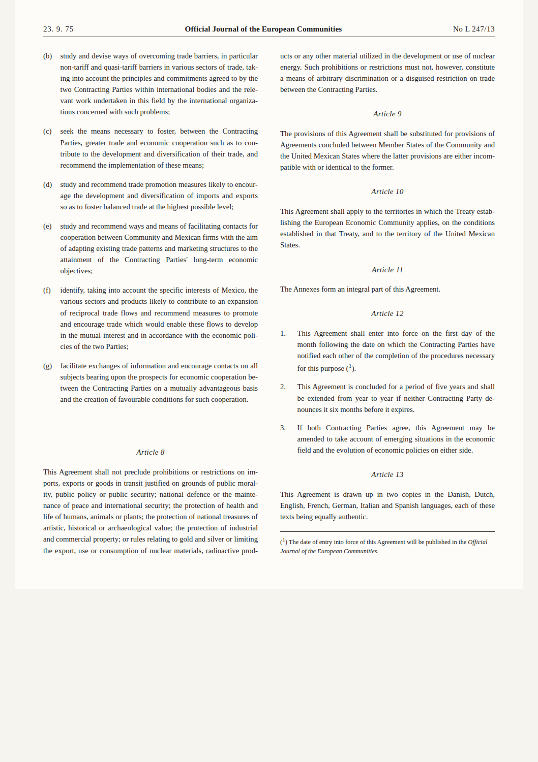23. 9. 75 Official Journal of the European Communities No L 247/13
(b) study and devise ways of overcoming trade barriers, in particular non-tariff and quasi-tariff barriers in various sectors of trade, taking into account the principles and commitments agreed to by the two Contracting Parties within international bodies and the relevant work undertaken in this field by the international organizations concerned with such problems;
(c) seek the means necessary to foster, between the Contracting Parties, greater trade and economic cooperation such as to contribute to the development and diversification of their trade, and recommend the implementation of these means;
(d) study and recommend trade promotion measures likely to encourage the development and diversification of imports and exports so as to foster balanced trade at the highest possible level;
(e) study and recommend ways and means of facilitating contacts for cooperation between Community and Mexican firms with the aim of adapting existing trade patterns and marketing structures to the attainment of the Contracting Parties' long-term economic objectives;
(f) identify, taking into account the specific interests of Mexico, the various sectors and products likely to contribute to an expansion of reciprocal trade flows and recommend measures to promote and encourage trade which would enable these flows to develop in the mutual interest and in accordance with the economic policies of the two Parties;
(g) facilitate exchanges of information and encourage contacts on all subjects bearing upon the prospects for economic cooperation between the Contracting Parties on a mutually advantageous basis and the creation of favourable conditions for such cooperation.
Article 8
This Agreement shall not preclude prohibitions or restrictions on imports, exports or goods in transit justified on grounds of public morality, public policy or public security; national defence or the maintenance of peace and international security; the protection of health and life of humans, animals or plants; the protection of national treasures of artistic, historical or archaeological value; the protection of industrial and commercial property; or rules relating to gold and silver or limiting the export, use or consumption of nuclear materials, radioactive products or any other material utilized in the development or use of nuclear energy. Such prohibitions or restrictions must not, however, constitute a means of arbitrary discrimination or a disguised restriction on trade between the Contracting Parties.
Article 9
The provisions of this Agreement shall be substituted for provisions of Agreements concluded between Member States of the Community and the United Mexican States where the latter provisions are either incompatible with or identical to the former.
Article 10
This Agreement shall apply to the territories in which the Treaty establishing the European Economic Community applies, on the conditions established in that Treaty, and to the territory of the United Mexican States.
Article 11
The Annexes form an integral part of this Agreement.
Article 12
1. This Agreement shall enter into force on the first day of the month following the date on which the Contracting Parties have notified each other of the completion of the procedures necessary for this purpose (1).
2. This Agreement is concluded for a period of five years and shall be extended from year to year if neither Contracting Party denounces it six months before it expires.
3. If both Contracting Parties agree, this Agreement may be amended to take account of emerging situations in the economic field and the evolution of economic policies on either side.
Article 13
This Agreement is drawn up in two copies in the Danish, Dutch, English, French, German, Italian and Spanish languages, each of these texts being equally authentic.
(1) The date of entry into force of this Agreement will be published in the Official Journal of the European Communities.